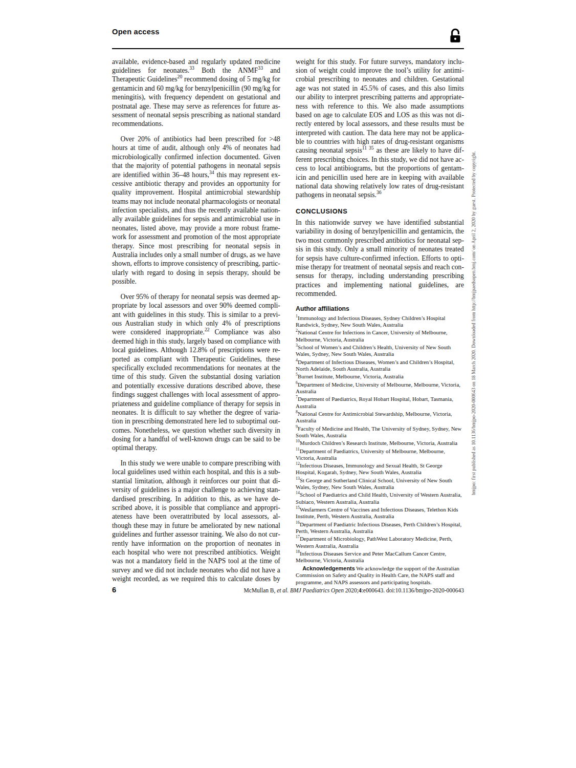Open access
available, evidence-based and regularly updated medicine guidelines for neonates.33 Both the ANMF33 and Therapeutic Guidelines20 recommend dosing of 5 mg/kg for gentamicin and 60 mg/kg for benzylpenicillin (90 mg/kg for meningitis), with frequency dependent on gestational and postnatal age. These may serve as references for future assessment of neonatal sepsis prescribing as national standard recommendations.
Over 20% of antibiotics had been prescribed for >48 hours at time of audit, although only 4% of neonates had microbiologically confirmed infection documented. Given that the majority of potential pathogens in neonatal sepsis are identified within 36–48 hours,34 this may represent excessive antibiotic therapy and provides an opportunity for quality improvement. Hospital antimicrobial stewardship teams may not include neonatal pharmacologists or neonatal infection specialists, and thus the recently available nationally available guidelines for sepsis and antimicrobial use in neonates, listed above, may provide a more robust framework for assessment and promotion of the most appropriate therapy. Since most prescribing for neonatal sepsis in Australia includes only a small number of drugs, as we have shown, efforts to improve consistency of prescribing, particularly with regard to dosing in sepsis therapy, should be possible.
Over 95% of therapy for neonatal sepsis was deemed appropriate by local assessors and over 90% deemed compliant with guidelines in this study. This is similar to a previous Australian study in which only 4% of prescriptions were considered inappropriate.22 Compliance was also deemed high in this study, largely based on compliance with local guidelines. Although 12.8% of prescriptions were reported as compliant with Therapeutic Guidelines, these specifically excluded recommendations for neonates at the time of this study. Given the substantial dosing variation and potentially excessive durations described above, these findings suggest challenges with local assessment of appropriateness and guideline compliance of therapy for sepsis in neonates. It is difficult to say whether the degree of variation in prescribing demonstrated here led to suboptimal outcomes. Nonetheless, we question whether such diversity in dosing for a handful of well-known drugs can be said to be optimal therapy.
In this study we were unable to compare prescribing with local guidelines used within each hospital, and this is a substantial limitation, although it reinforces our point that diversity of guidelines is a major challenge to achieving standardised prescribing. In addition to this, as we have described above, it is possible that compliance and appropriateness have been overattributed by local assessors, although these may in future be ameliorated by new national guidelines and further assessor training. We also do not currently have information on the proportion of neonates in each hospital who were not prescribed antibiotics. Weight was not a mandatory field in the NAPS tool at the time of survey and we did not include neonates who did not have a weight recorded, as we required this to calculate doses by weight for this study. For future surveys, mandatory inclusion of weight could improve the tool’s utility for antimicrobial prescribing to neonates and children. Gestational age was not stated in 45.5% of cases, and this also limits our ability to interpret prescribing patterns and appropriateness with reference to this. We also made assumptions based on age to calculate EOS and LOS as this was not directly entered by local assessors, and these results must be interpreted with caution. The data here may not be applicable to countries with high rates of drug-resistant organisms causing neonatal sepsis11 35 as these are likely to have different prescribing choices. In this study, we did not have access to local antibiograms, but the proportions of gentamicin and penicillin used here are in keeping with available national data showing relatively low rates of drug-resistant pathogens in neonatal sepsis.36
Conclusions
In this nationwide survey we have identified substantial variability in dosing of benzylpenicillin and gentamicin, the two most commonly prescribed antibiotics for neonatal sepsis in this study. Only a small minority of neonates treated for sepsis have culture-confirmed infection. Efforts to optimise therapy for treatment of neonatal sepsis and reach consensus for therapy, including understanding prescribing practices and implementing national guidelines, are recommended.
Author affiliations
1Immunology and Infectious Diseases, Sydney Children’s Hospital Randwick, Sydney, New South Wales, Australia
2National Centre for Infections in Cancer, University of Melbourne, Melbourne, Victoria, Australia
3School of Women’s and Children’s Health, University of New South Wales, Sydney, New South Wales, Australia
4Department of Infectious Diseases, Women’s and Children’s Hospital, North Adelaide, South Australia, Australia
5Burnet Institute, Melbourne, Victoria, Australia
6Department of Medicine, University of Melbourne, Melbourne, Victoria, Australia
7Department of Paediatrics, Royal Hobart Hospital, Hobart, Tasmania, Australia
8National Centre for Antimicrobial Stewardship, Melbourne, Victoria, Australia
9Faculty of Medicine and Health, The University of Sydney, Sydney, New South Wales, Australia
10Murdoch Children’s Research Institute, Melbourne, Victoria, Australia
11Department of Paediatrics, University of Melbourne, Melbourne, Victoria, Australia
12Infectious Diseases, Immunology and Sexual Health, St George Hospital, Kogarah, Sydney, New South Wales, Australia
13St George and Sutherland Clinical School, University of New South Wales, Sydney, New South Wales, Australia
14School of Paediatrics and Child Health, University of Western Australia, Subiaco, Western Australia, Australia
15Wesfarmers Centre of Vaccines and Infectious Diseases, Telethon Kids Institute, Perth, Western Australia, Australia
16Department of Paediatric Infectious Diseases, Perth Children’s Hospital, Perth, Western Australia, Australia
17Department of Microbiology, PathWest Laboratory Medicine, Perth, Western Australia, Australia
18Infectious Diseases Service and Peter MacCallum Cancer Centre, Melbourne, Victoria, Australia
Acknowledgements We acknowledge the support of the Australian Commission on Safety and Quality in Health Care, the NAPS staff and programme, and NAPS assessors and participating hospitals.
6
McMullan B, et al. BMJ Paediatrics Open 2020;4:e000643. doi:10.1136/bmjpo-2020-000643
bmjpo: first published as 10.1136/bmjpo-2020-000643 on 18 March 2020. Downloaded from http://bmjpaedsopen.bmj.com/ on April 2, 2020 by guest. Protected by copyright.